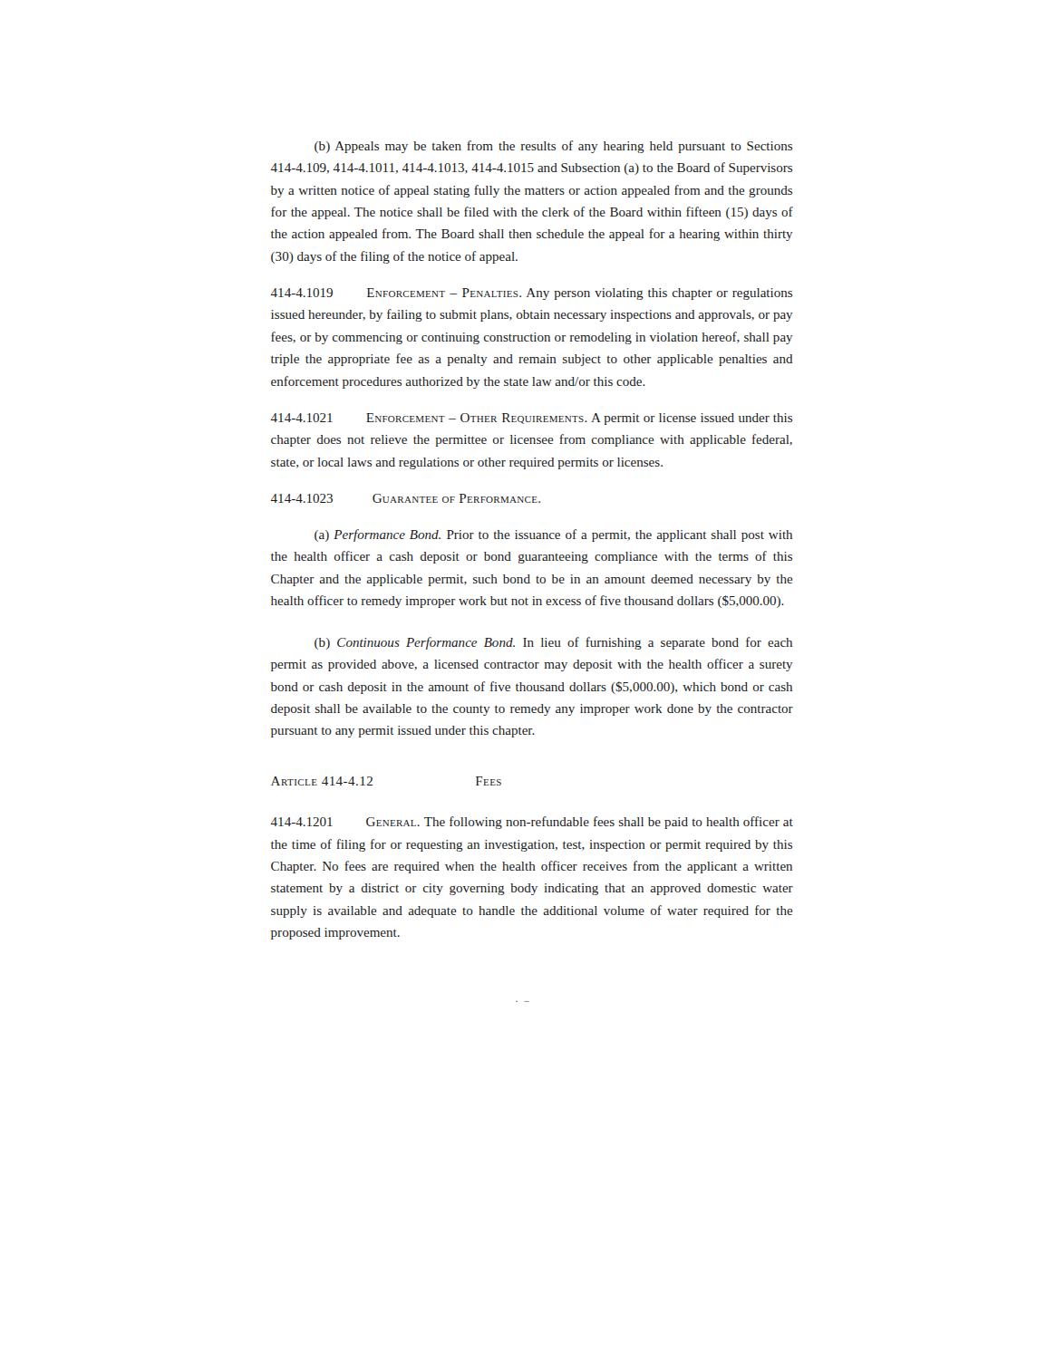(b) Appeals may be taken from the results of any hearing held pursuant to Sections 414-4.109, 414-4.1011, 414-4.1013, 414-4.1015 and Subsection (a) to the Board of Supervisors by a written notice of appeal stating fully the matters or action appealed from and the grounds for the appeal. The notice shall be filed with the clerk of the Board within fifteen (15) days of the action appealed from. The Board shall then schedule the appeal for a hearing within thirty (30) days of the filing of the notice of appeal.
414-4.1019 Enforcement – Penalties. Any person violating this chapter or regulations issued hereunder, by failing to submit plans, obtain necessary inspections and approvals, or pay fees, or by commencing or continuing construction or remodeling in violation hereof, shall pay triple the appropriate fee as a penalty and remain subject to other applicable penalties and enforcement procedures authorized by the state law and/or this code.
414-4.1021 Enforcement – Other Requirements. A permit or license issued under this chapter does not relieve the permittee or licensee from compliance with applicable federal, state, or local laws and regulations or other required permits or licenses.
414-4.1023 Guarantee of Performance.
(a) Performance Bond. Prior to the issuance of a permit, the applicant shall post with the health officer a cash deposit or bond guaranteeing compliance with the terms of this Chapter and the applicable permit, such bond to be in an amount deemed necessary by the health officer to remedy improper work but not in excess of five thousand dollars ($5,000.00).
(b) Continuous Performance Bond. In lieu of furnishing a separate bond for each permit as provided above, a licensed contractor may deposit with the health officer a surety bond or cash deposit in the amount of five thousand dollars ($5,000.00), which bond or cash deposit shall be available to the county to remedy any improper work done by the contractor pursuant to any permit issued under this chapter.
Article 414-4.12 Fees
414-4.1201 General. The following non-refundable fees shall be paid to health officer at the time of filing for or requesting an investigation, test, inspection or permit required by this Chapter. No fees are required when the health officer receives from the applicant a written statement by a district or city governing body indicating that an approved domestic water supply is available and adequate to handle the additional volume of water required for the proposed improvement.
· −